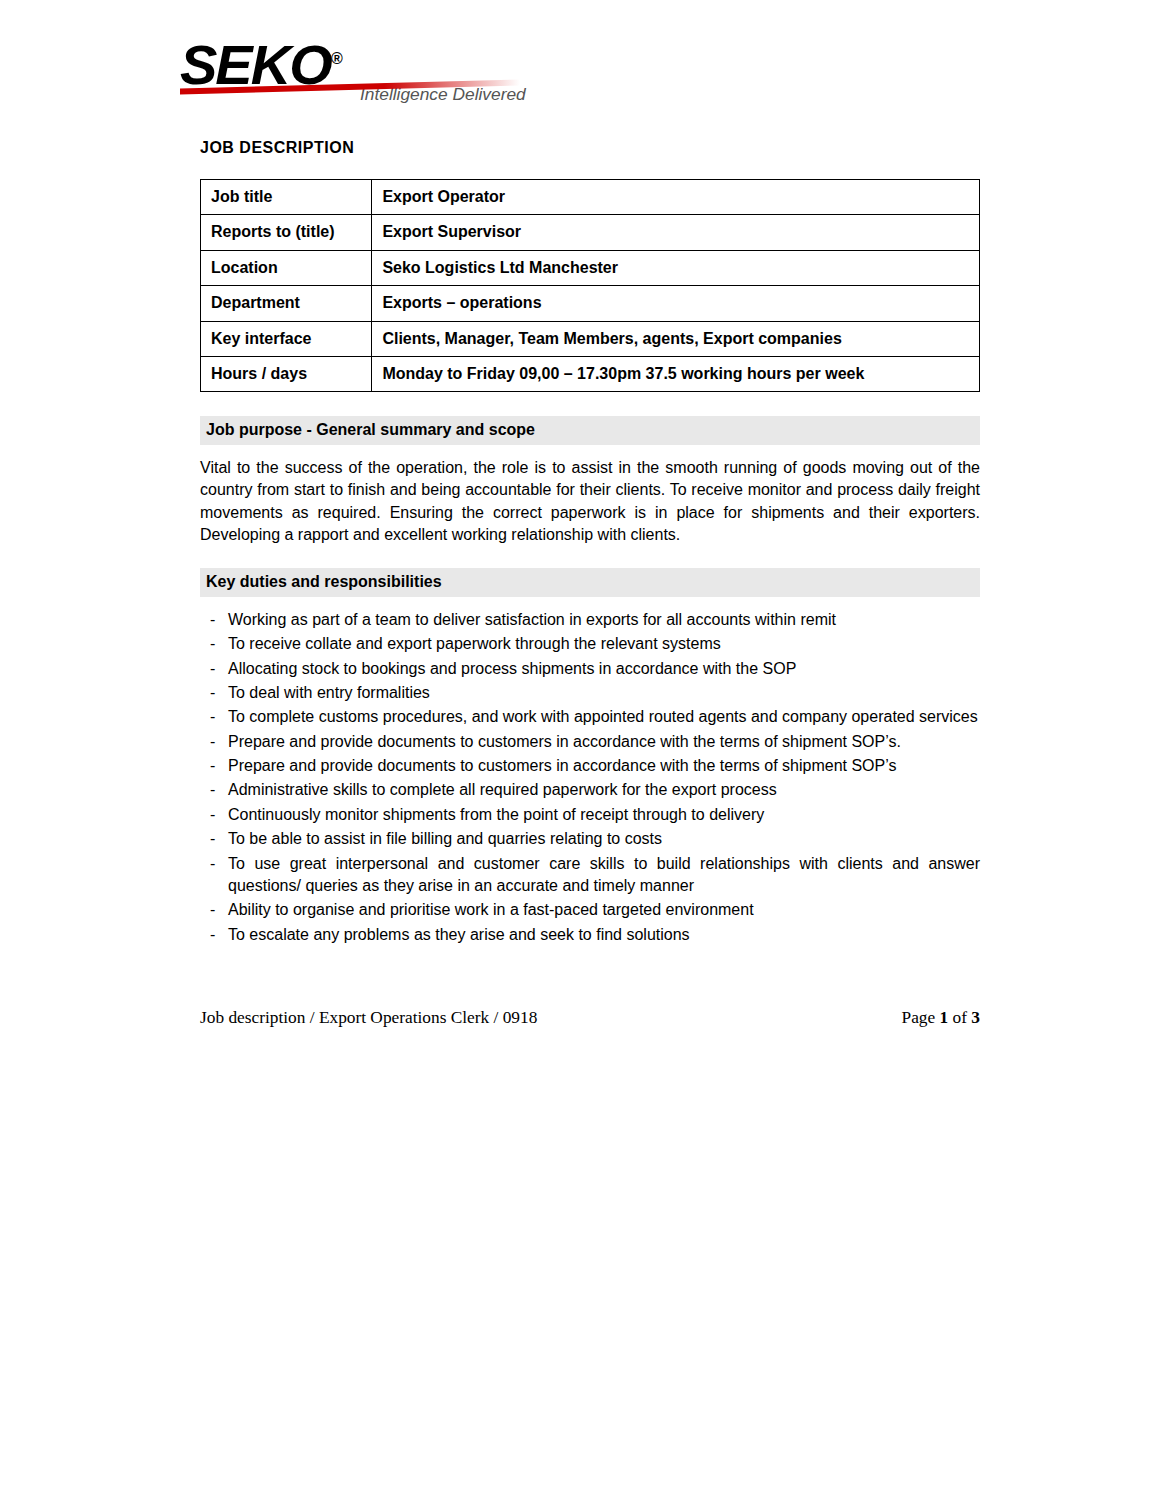SEKO®
Intelligence Delivered
JOB DESCRIPTION
| Job title | Export Operator |
| Reports to (title) | Export Supervisor |
| Location | Seko Logistics Ltd Manchester |
| Department | Exports – operations |
| Key interface | Clients, Manager, Team Members, agents, Export companies |
| Hours / days | Monday to Friday 09,00 – 17.30pm 37.5 working hours per week |
Job purpose - General summary and scope
Vital to the success of the operation, the role is to assist in the smooth running of goods moving out of the country from start to finish and being accountable for their clients. To receive monitor and process daily freight movements as required. Ensuring the correct paperwork is in place for shipments and their exporters. Developing a rapport and excellent working relationship with clients.
Key duties and responsibilities
Working as part of a team to deliver satisfaction in exports for all accounts within remit
To receive collate and export paperwork through the relevant systems
Allocating stock to bookings and process shipments in accordance with the SOP
To deal with entry formalities
To complete customs procedures, and work with appointed routed agents and company operated services
Prepare and provide documents to customers in accordance with the terms of shipment SOP’s.
Prepare and provide documents to customers in accordance with the terms of shipment SOP’s
Administrative skills to complete all required paperwork for the export process
Continuously monitor shipments from the point of receipt through to delivery
To be able to assist in file billing and quarries relating to costs
To use great interpersonal and customer care skills to build relationships with clients and answer questions/ queries as they arise in an accurate and timely manner
Ability to organise and prioritise work in a fast-paced targeted environment
To escalate any problems as they arise and seek to find solutions
Job description / Export Operations Clerk / 0918 Page 1 of 3